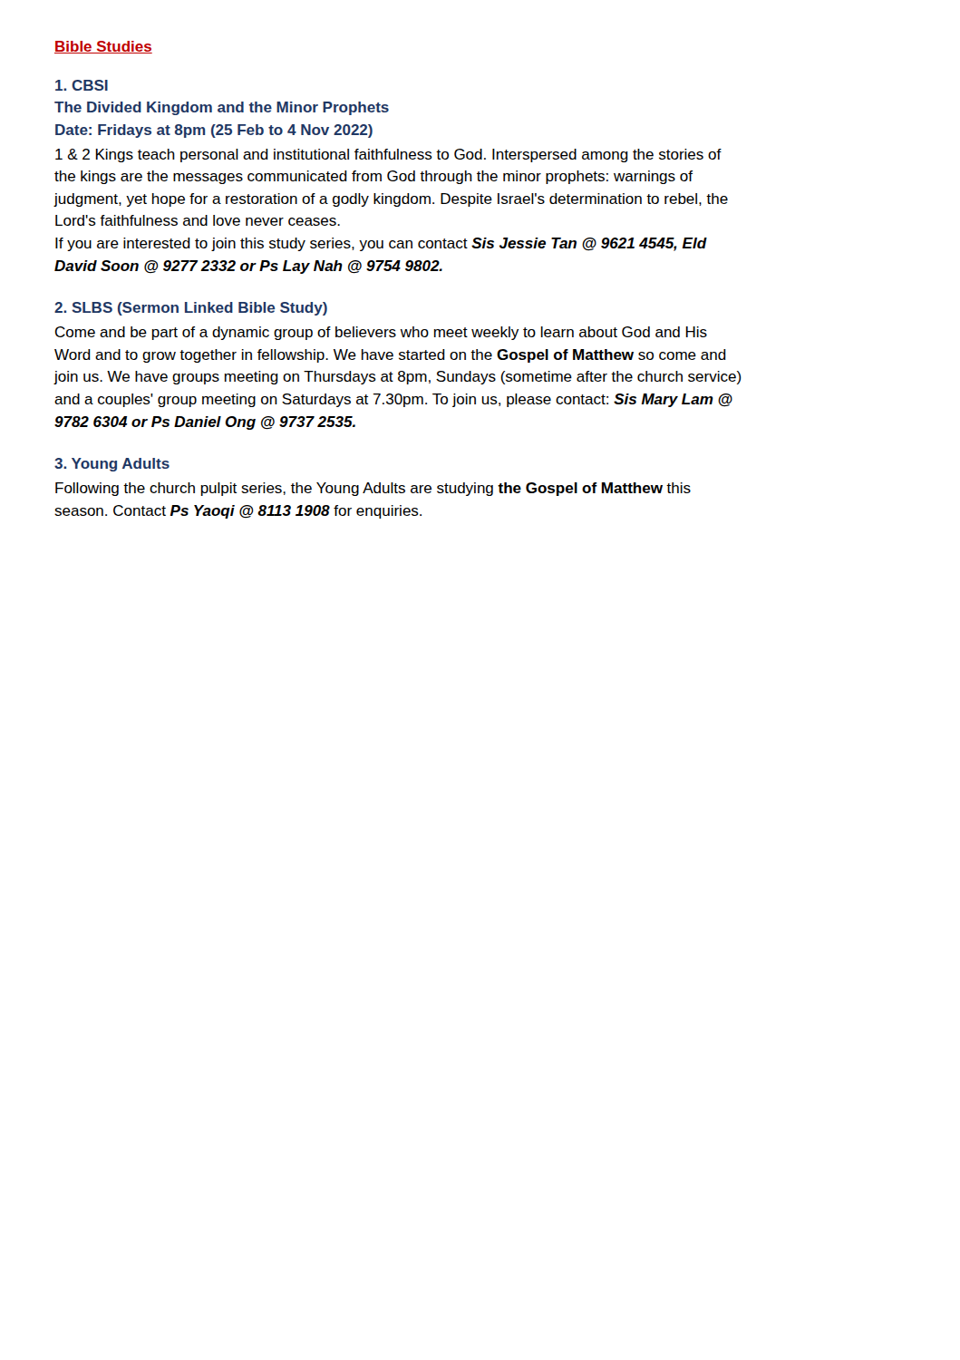Bible Studies
1. CBSI
The Divided Kingdom and the Minor Prophets
Date: Fridays at 8pm (25 Feb to 4 Nov 2022)
1 & 2 Kings teach personal and institutional faithfulness to God. Interspersed among the stories of the kings are the messages communicated from God through the minor prophets: warnings of judgment, yet hope for a restoration of a godly kingdom. Despite Israel's determination to rebel, the Lord's faithfulness and love never ceases.
If you are interested to join this study series, you can contact Sis Jessie Tan @ 9621 4545, Eld David Soon @ 9277 2332 or Ps Lay Nah @ 9754 9802.
2. SLBS (Sermon Linked Bible Study)
Come and be part of a dynamic group of believers who meet weekly to learn about God and His Word and to grow together in fellowship. We have started on the Gospel of Matthew so come and join us. We have groups meeting on Thursdays at 8pm, Sundays (sometime after the church service) and a couples' group meeting on Saturdays at 7.30pm. To join us, please contact: Sis Mary Lam @ 9782 6304 or Ps Daniel Ong @ 9737 2535.
3. Young Adults
Following the church pulpit series, the Young Adults are studying the Gospel of Matthew this season. Contact Ps Yaoqi @ 8113 1908 for enquiries.